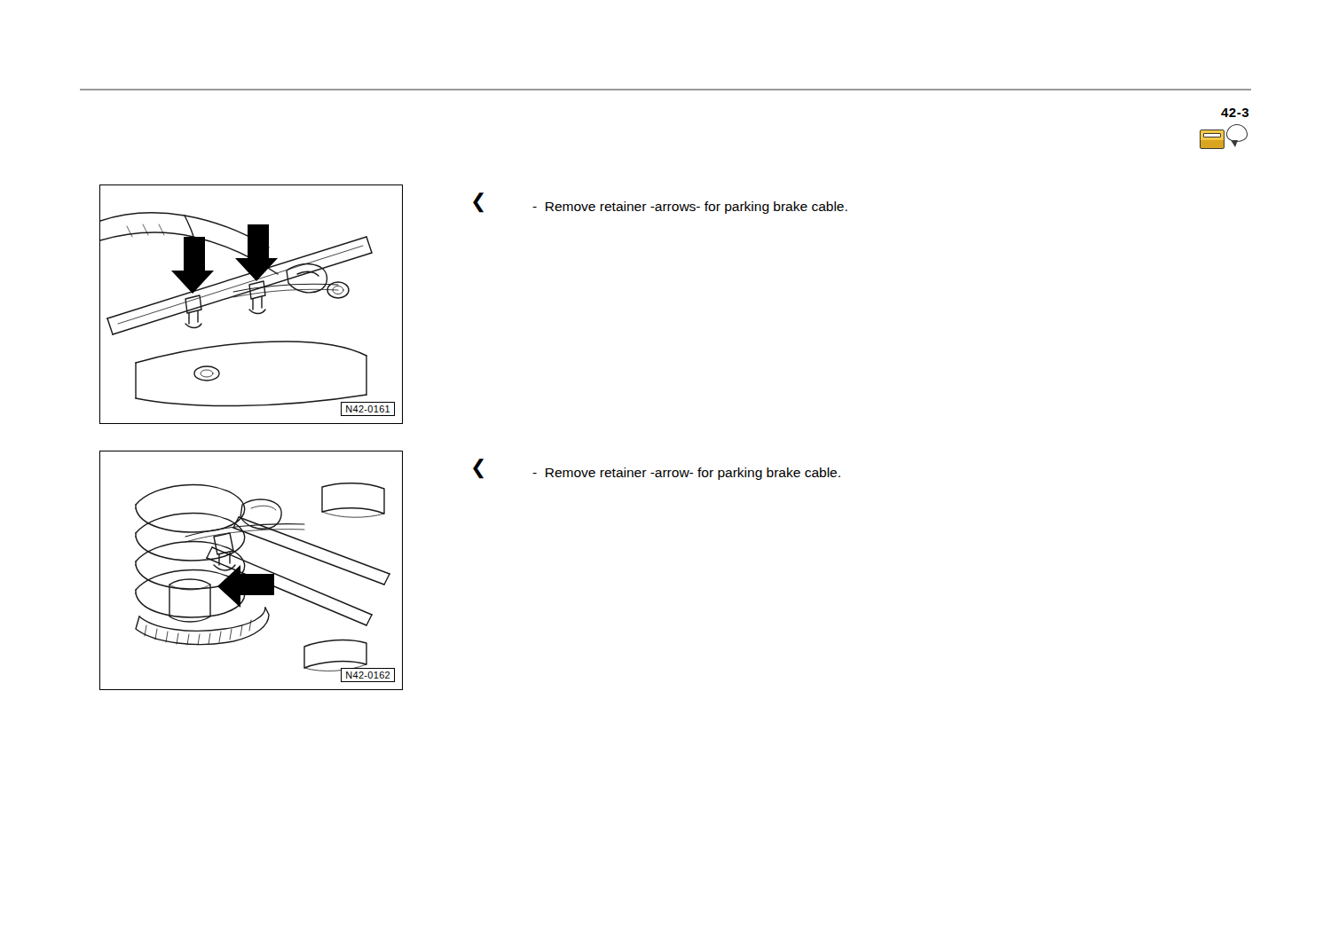42-3
N42-0161
N42-0162
❮
❮
- Remove retainer -arrows- for parking brake cable.
- Remove retainer -arrow- for parking brake cable.